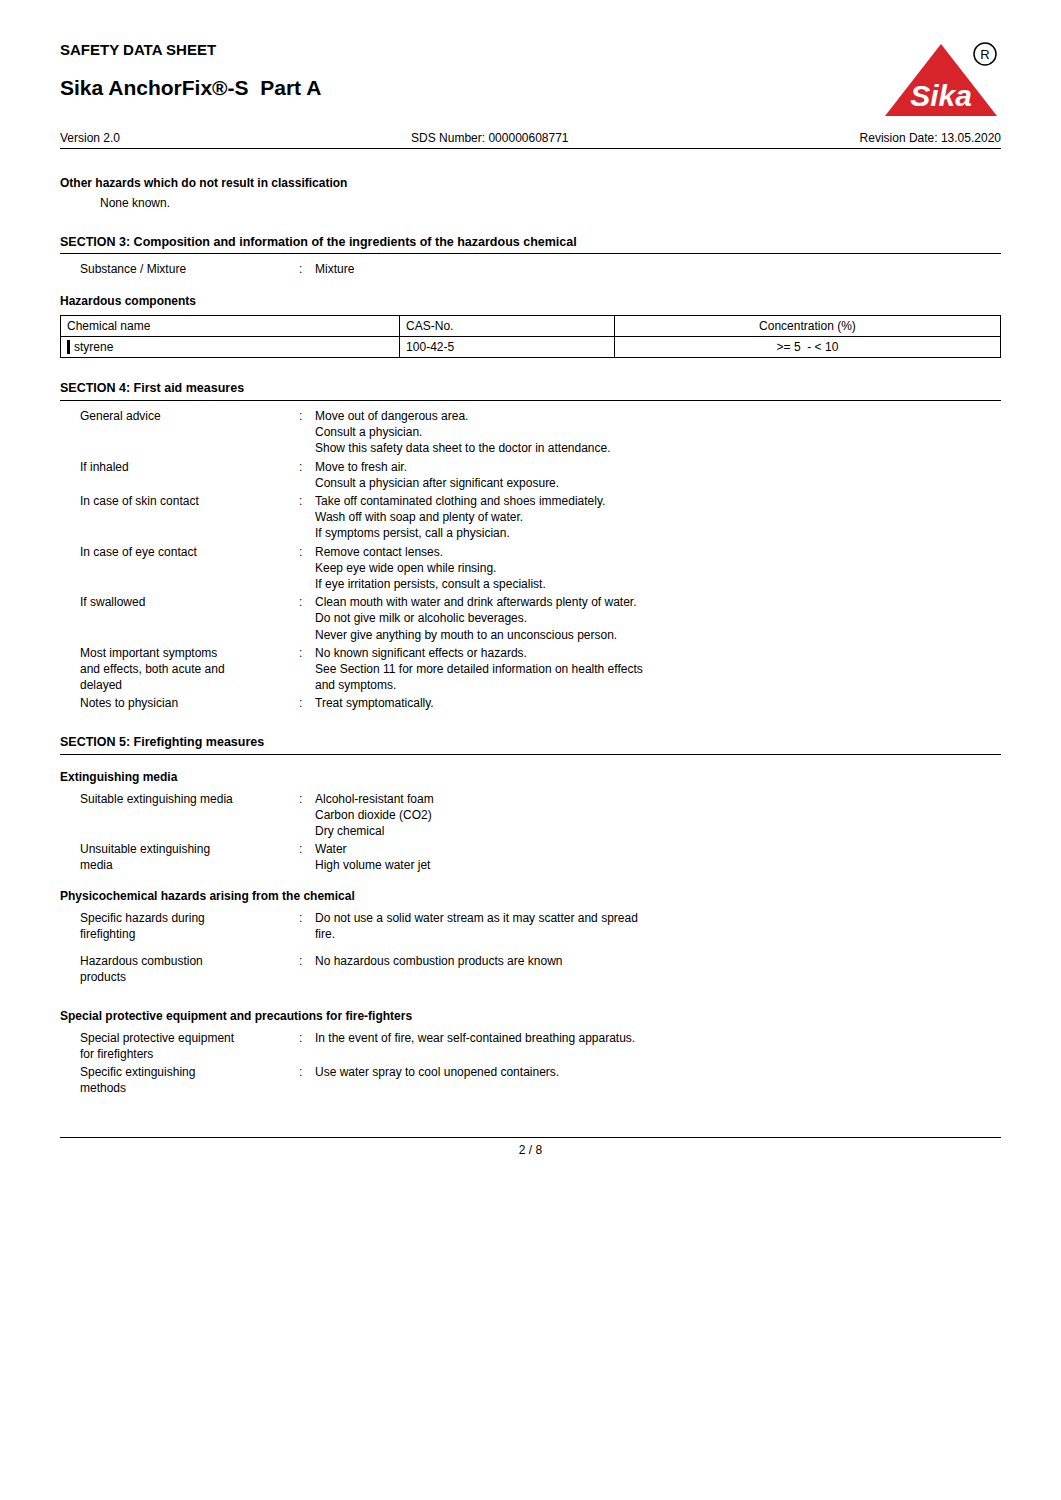SAFETY DATA SHEET
Sika AnchorFix®-S Part A
Sika R
Version 2.0 SDS Number: 000000608771 Revision Date: 13.05.2020
Other hazards which do not result in classification
None known.
SECTION 3: Composition and information of the ingredients of the hazardous chemical
| Substance / Mixture | : | Mixture |
Hazardous components
| Chemical name | CAS-No. | Concentration (%) |
| --- | --- | --- |
| styrene | 100-42-5 | >= 5 - < 10 |
SECTION 4: First aid measures
| General advice | : | Move out of dangerous area. Consult a physician. Show this safety data sheet to the doctor in attendance. |
| If inhaled | : | Move to fresh air. Consult a physician after significant exposure. |
| In case of skin contact | : | Take off contaminated clothing and shoes immediately. Wash off with soap and plenty of water. If symptoms persist, call a physician. |
| In case of eye contact | : | Remove contact lenses. Keep eye wide open while rinsing. If eye irritation persists, consult a specialist. |
| If swallowed | : | Clean mouth with water and drink afterwards plenty of water. Do not give milk or alcoholic beverages. Never give anything by mouth to an unconscious person. |
| Most important symptoms and effects, both acute and delayed | : | No known significant effects or hazards. See Section 11 for more detailed information on health effects and symptoms. |
| Notes to physician | : | Treat symptomatically. |
SECTION 5: Firefighting measures
Extinguishing media
| Suitable extinguishing media | : | Alcohol-resistant foam Carbon dioxide (CO2) Dry chemical |
| Unsuitable extinguishing media | : | Water High volume water jet |
Physicochemical hazards arising from the chemical
| Specific hazards during firefighting | : | Do not use a solid water stream as it may scatter and spread fire. |
| Hazardous combustion products | : | No hazardous combustion products are known |
Special protective equipment and precautions for fire-fighters
| Special protective equipment for firefighters | : | In the event of fire, wear self-contained breathing apparatus. |
| Specific extinguishing methods | : | Use water spray to cool unopened containers. |
2 / 8